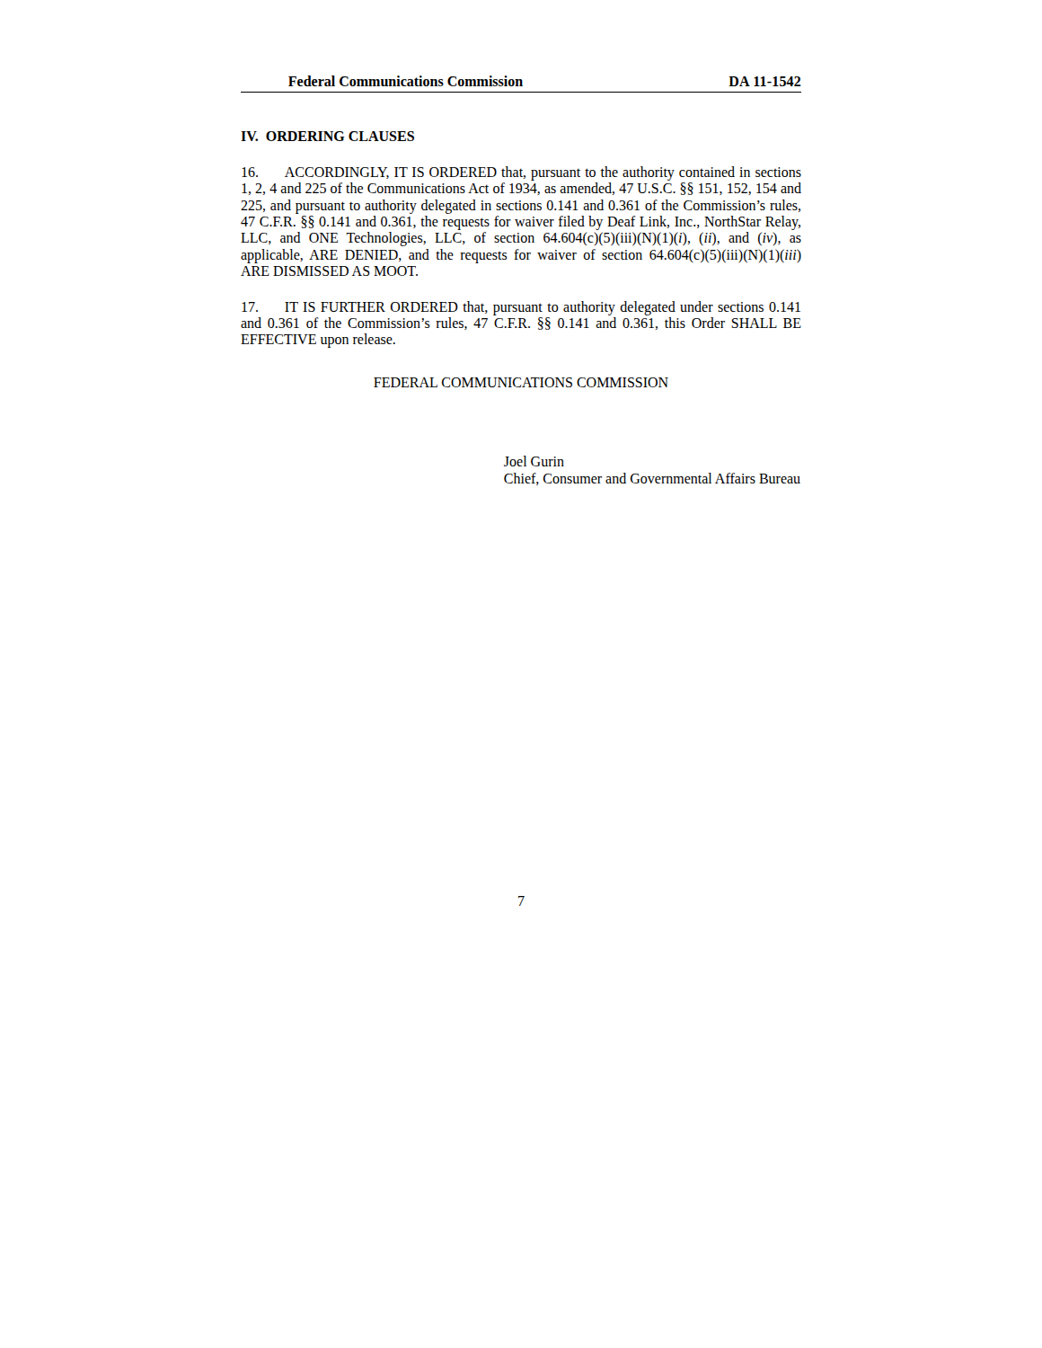Federal Communications Commission DA 11-1542
IV. ORDERING CLAUSES
16. ACCORDINGLY, IT IS ORDERED that, pursuant to the authority contained in sections 1, 2, 4 and 225 of the Communications Act of 1934, as amended, 47 U.S.C. §§ 151, 152, 154 and 225, and pursuant to authority delegated in sections 0.141 and 0.361 of the Commission’s rules, 47 C.F.R. §§ 0.141 and 0.361, the requests for waiver filed by Deaf Link, Inc., NorthStar Relay, LLC, and ONE Technologies, LLC, of section 64.604(c)(5)(iii)(N)(1)(i), (ii), and (iv), as applicable, ARE DENIED, and the requests for waiver of section 64.604(c)(5)(iii)(N)(1)(iii) ARE DISMISSED AS MOOT.
17. IT IS FURTHER ORDERED that, pursuant to authority delegated under sections 0.141 and 0.361 of the Commission’s rules, 47 C.F.R. §§ 0.141 and 0.361, this Order SHALL BE EFFECTIVE upon release.
FEDERAL COMMUNICATIONS COMMISSION
Joel Gurin
Chief, Consumer and Governmental Affairs Bureau
7